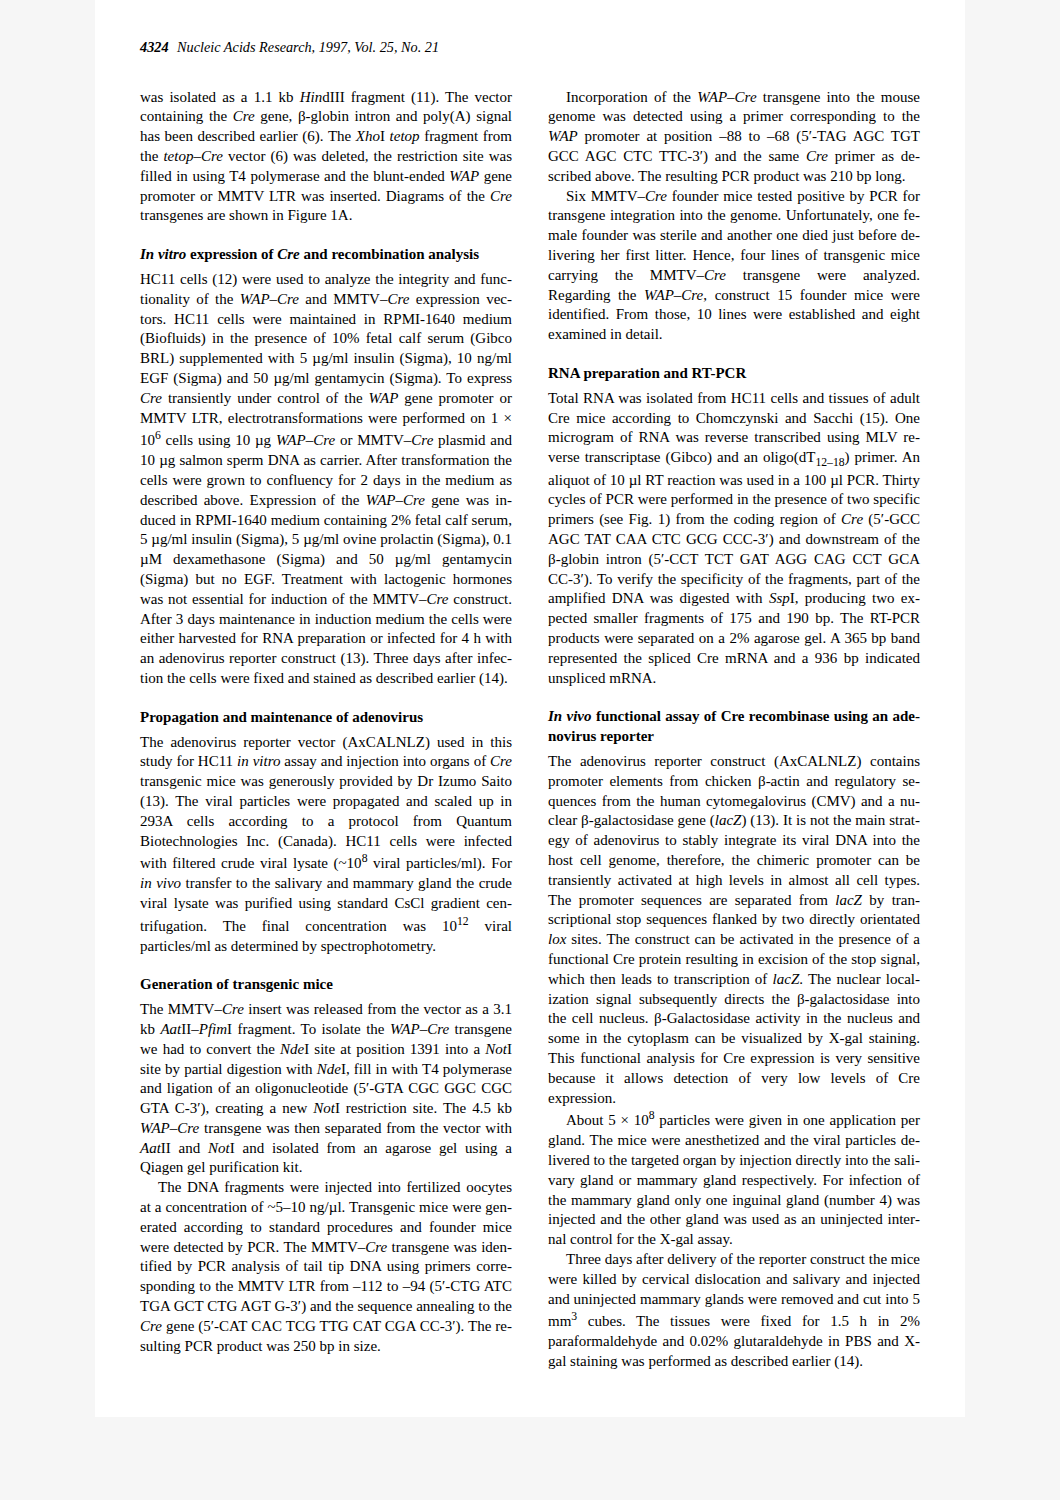4324 Nucleic Acids Research, 1997, Vol. 25, No. 21
was isolated as a 1.1 kb HindIII fragment (11). The vector containing the Cre gene, β-globin intron and poly(A) signal has been described earlier (6). The Xho I tetop fragment from the tetop–Cre vector (6) was deleted, the restriction site was filled in using T4 polymerase and the blunt-ended WAP gene promoter or MMTV LTR was inserted. Diagrams of the Cre transgenes are shown in Figure 1A.
In vitro expression of Cre and recombination analysis
HC11 cells (12) were used to analyze the integrity and functionality of the WAP–Cre and MMTV–Cre expression vectors. HC11 cells were maintained in RPMI-1640 medium (Biofluids) in the presence of 10% fetal calf serum (Gibco BRL) supplemented with 5 µg/ml insulin (Sigma), 10 ng/ml EGF (Sigma) and 50 µg/ml gentamycin (Sigma). To express Cre transiently under control of the WAP gene promoter or MMTV LTR, electrotransformations were performed on 1 × 106 cells using 10 µg WAP–Cre or MMTV–Cre plasmid and 10 µg salmon sperm DNA as carrier. After transformation the cells were grown to confluency for 2 days in the medium as described above. Expression of the WAP–Cre gene was induced in RPMI-1640 medium containing 2% fetal calf serum, 5 µg/ml insulin (Sigma), 5 µg/ml ovine prolactin (Sigma), 0.1 µM dexamethasone (Sigma) and 50 µg/ml gentamycin (Sigma) but no EGF. Treatment with lactogenic hormones was not essential for induction of the MMTV–Cre construct. After 3 days maintenance in induction medium the cells were either harvested for RNA preparation or infected for 4 h with an adenovirus reporter construct (13). Three days after infection the cells were fixed and stained as described earlier (14).
Propagation and maintenance of adenovirus
The adenovirus reporter vector (AxCALNLZ) used in this study for HC11 in vitro assay and injection into organs of Cre transgenic mice was generously provided by Dr Izumo Saito (13). The viral particles were propagated and scaled up in 293A cells according to a protocol from Quantum Biotechnologies Inc. (Canada). HC11 cells were infected with filtered crude viral lysate (~108 viral particles/ml). For in vivo transfer to the salivary and mammary gland the crude viral lysate was purified using standard CsCl gradient centrifugation. The final concentration was 1012 viral particles/ml as determined by spectrophotometry.
Generation of transgenic mice
The MMTV–Cre insert was released from the vector as a 3.1 kb Aat II–Pfim I fragment. To isolate the WAP–Cre transgene we had to convert the Nde I site at position 1391 into a Not I site by partial digestion with Nde I, fill in with T4 polymerase and ligation of an oligonucleotide (5′-GTA CGC GGC CGC GTA C-3′), creating a new Not I restriction site. The 4.5 kb WAP–Cre transgene was then separated from the vector with Aat II and Not I and isolated from an agarose gel using a Qiagen gel purification kit.
The DNA fragments were injected into fertilized oocytes at a concentration of ~5–10 ng/µl. Transgenic mice were generated according to standard procedures and founder mice were detected by PCR. The MMTV–Cre transgene was identified by PCR analysis of tail tip DNA using primers corresponding to the MMTV LTR from –112 to –94 (5′-CTG ATC TGA GCT CTG AGT G-3′) and the sequence annealing to the Cre gene (5′-CAT CAC TCG TTG CAT CGA CC-3′). The resulting PCR product was 250 bp in size.
Incorporation of the WAP–Cre transgene into the mouse genome was detected using a primer corresponding to the WAP promoter at position –88 to –68 (5′-TAG AGC TGT GCC AGC CTC TTC-3′) and the same Cre primer as described above. The resulting PCR product was 210 bp long.
Six MMTV–Cre founder mice tested positive by PCR for transgene integration into the genome. Unfortunately, one female founder was sterile and another one died just before delivering her first litter. Hence, four lines of transgenic mice carrying the MMTV–Cre transgene were analyzed. Regarding the WAP–Cre, construct 15 founder mice were identified. From those, 10 lines were established and eight examined in detail.
RNA preparation and RT-PCR
Total RNA was isolated from HC11 cells and tissues of adult Cre mice according to Chomczynski and Sacchi (15). One microgram of RNA was reverse transcribed using MLV reverse transcriptase (Gibco) and an oligo(dT12–18) primer. An aliquot of 10 µl RT reaction was used in a 100 µl PCR. Thirty cycles of PCR were performed in the presence of two specific primers (see Fig. 1) from the coding region of Cre (5′-GCC AGC TAT CAA CTC GCG CCC-3′) and downstream of the β-globin intron (5′-CCT TCT GAT AGG CAG CCT GCA CC-3′). To verify the specificity of the fragments, part of the amplified DNA was digested with Ssp I, producing two expected smaller fragments of 175 and 190 bp. The RT-PCR products were separated on a 2% agarose gel. A 365 bp band represented the spliced Cre mRNA and a 936 bp indicated unspliced mRNA.
In vivo functional assay of Cre recombinase using an adenovirus reporter
The adenovirus reporter construct (AxCALNLZ) contains promoter elements from chicken β-actin and regulatory sequences from the human cytomegalovirus (CMV) and a nuclear β-galactosidase gene (lacZ) (13). It is not the main strategy of adenovirus to stably integrate its viral DNA into the host cell genome, therefore, the chimeric promoter can be transiently activated at high levels in almost all cell types. The promoter sequences are separated from lacZ by transcriptional stop sequences flanked by two directly orientated lox sites. The construct can be activated in the presence of a functional Cre protein resulting in excision of the stop signal, which then leads to transcription of lacZ. The nuclear localization signal subsequently directs the β-galactosidase into the cell nucleus. β-Galactosidase activity in the nucleus and some in the cytoplasm can be visualized by X-gal staining. This functional analysis for Cre expression is very sensitive because it allows detection of very low levels of Cre expression.
About 5 × 108 particles were given in one application per gland. The mice were anesthetized and the viral particles delivered to the targeted organ by injection directly into the salivary gland or mammary gland respectively. For infection of the mammary gland only one inguinal gland (number 4) was injected and the other gland was used as an uninjected internal control for the X-gal assay.
Three days after delivery of the reporter construct the mice were killed by cervical dislocation and salivary and injected and uninjected mammary glands were removed and cut into 5 mm3 cubes. The tissues were fixed for 1.5 h in 2% paraformaldehyde and 0.02% glutaraldehyde in PBS and X-gal staining was performed as described earlier (14).